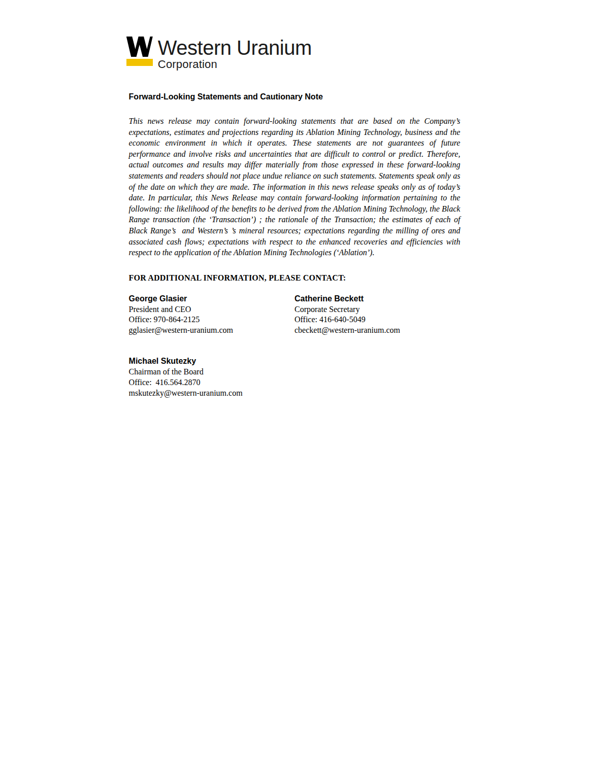Western Uranium
Corporation
Forward-Looking Statements and Cautionary Note
This news release may contain forward-looking statements that are based on the Company’s expectations, estimates and projections regarding its Ablation Mining Technology, business and the economic environment in which it operates. These statements are not guarantees of future performance and involve risks and uncertainties that are difficult to control or predict. Therefore, actual outcomes and results may differ materially from those expressed in these forward-looking statements and readers should not place undue reliance on such statements. Statements speak only as of the date on which they are made. The information in this news release speaks only as of today’s date. In particular, this News Release may contain forward-looking information pertaining to the following: the likelihood of the benefits to be derived from the Ablation Mining Technology, the Black Range transaction (the ‘Transaction’) ; the rationale of the Transaction; the estimates of each of Black Range’s and Western’s ’s mineral resources; expectations regarding the milling of ores and associated cash flows; expectations with respect to the enhanced recoveries and efficiencies with respect to the application of the Ablation Mining Technologies (‘Ablation’).
FOR ADDITIONAL INFORMATION, PLEASE CONTACT:
| George Glasier President and CEO Office: 970-864-2125 gglasier@western-uranium.com | Catherine Beckett Corporate Secretary Office: 416-640-5049 cbeckett@western-uranium.com |
| Michael Skutezky Chairman of the Board Office: 416.564.2870 mskutezky@western-uranium.com | |